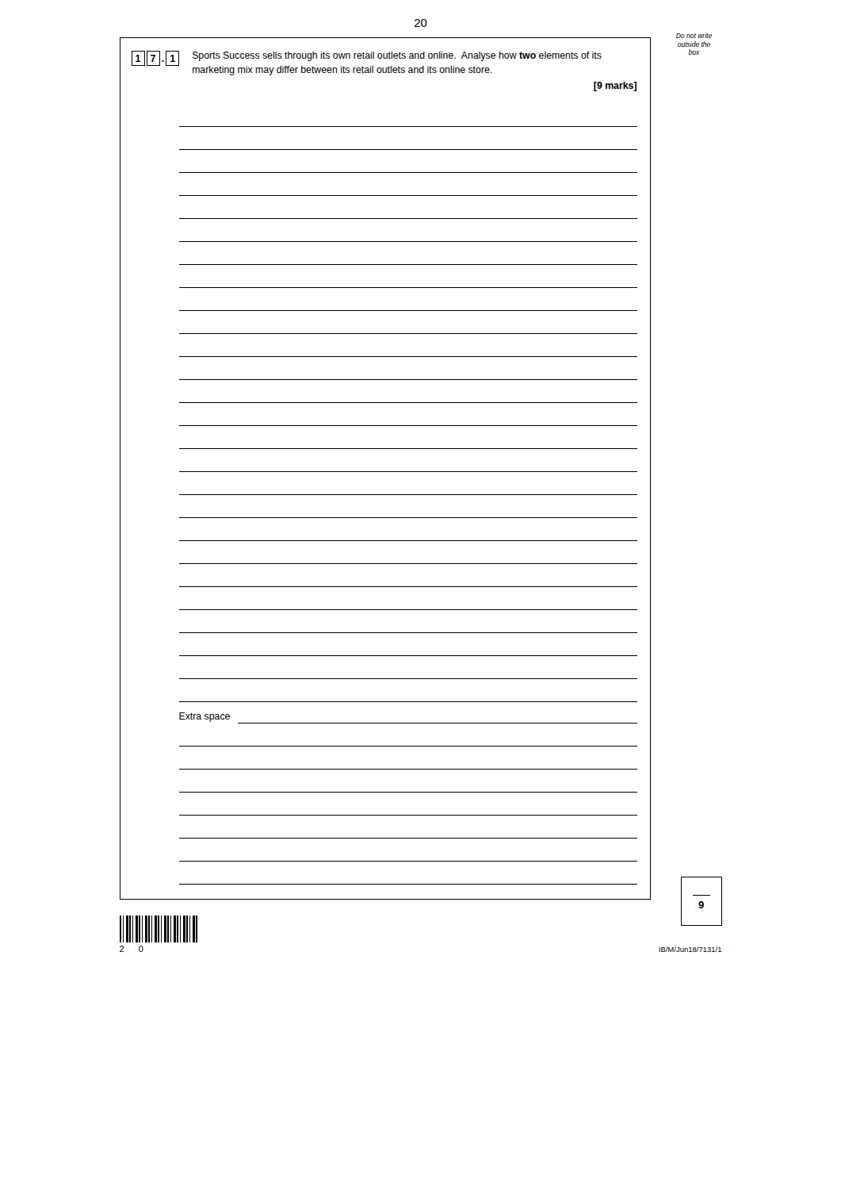20
Do not write
outside the
box
1
7
.
1
Sports Success sells through its own retail outlets and online. Analyse how two elements of its marketing mix may differ between its retail outlets and its online store. [9 marks]
Extra space
9
2 0
IB/M/Jun18/7131/1